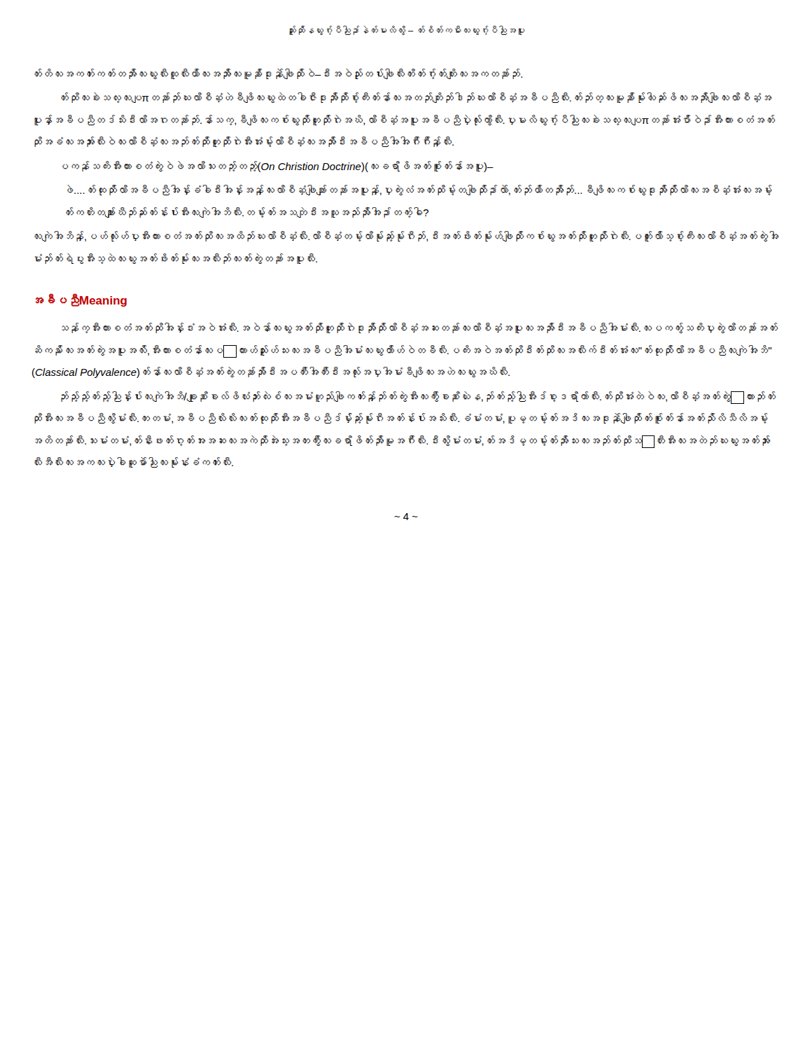သူၣ်ထိၣ်နယွၤဂ့ၢ်ပီညါဒၣ်နဲတၢ်မၤလိလွံၢ် – တၢ်စိတၢ်ကမီၤလၢယွၤဂ့ၢ်ပီညါအပူၤ
တၢ်တိလၢအကတၢၢ်ကတၢ်တအိၣ်လၢယွၤလီၤထူလီၤယိာ်လၢအအိၣ်လၢမူခိၣ်ဒုးနဲၣ်ဖျါထိၣ်ဝဲ–ဒီးအဝဲသုၣ်တပၢၢ်ဖျါလီၤတံၢ်တၢ်ဂ့ၢ်တၢ်ကျိၤလၢအကတဖၣ်ဘၣ်.
တၢ်ထံၣ်လၢခဲးသလ့းလၢပျπတဖၣ်ဘၣ်ဃးလံာ်စီဆှံဟဲခီဖျိလၢယွၤထဲတခါဇီၤဒုးအိၣ်ထိၣ်စ့ၢ်ကီးတၢ်နာ်လၢအတဘၣ်ဘျိးဘၣ်ဒါဘၣ်ဃးလံာ်စီဆှံအခီပညီလီၤ.တၢ်ဘၣ်တ့လၢမူခိၣ်မုၢ်လါဆၣ်ဖိလၢအအိၣ်ဖျါလၢလံာ်စီဆှံအပူၤနှာ်အခီပညီတဒ်သိးဒီးလံာ်အဂၤတဖၣ်ဘၣ်.နာ်သက့,ခီဖျိလၢကစၢ်ယွၤထိၣ်ဟူးထိၣ်ဂဲၤအဃိ,လံာ်စီဆှံအပူၤအခီပညီပှဲၤလုၢ်ကွံာ်လီၤ.ပှၤမၤလိယွၤဂ့ၢ်ပီညါလၢခဲးသလ့းလၢပျπတဖၣ်အံၤပိာ်ဝဲဒၣ်အီၤကားစတံအတၢ်ထံၣ်အခံလၢအအၢၣ်လီၤဝဲလၢလံာ်စီဆှံလၢအဘၣ်တၢ်ထိၣ်ဟူးထိၣ်ဂဲၤအီၤအံၤမ့ၢ်လံာ်စီဆှံလၢအအိၣ်ဒီးအခီပညီအါအါဂီၢ်ဂီၢ်နှၣ်လီၤ.
ပကနၣ်သကိးအီၤကားစတံကွဲးဝဲဖဲအလံာ်သၢတဘ့ၣ်တဘ့ၣ်(On Christion Doctrine)(လၢခရံာ်ဖိအတၢ်စူၢ်တၢ်နာ်အပူၤ)–
ဖဲ....တၢ်ထုးထိၣ်လံာ်အခီပညီအါနှၢ်ခံခါဒီးအါနှၢ်အနှၣ်လၢလံာ်စီဆှံဖျါဖျၣ်တဖၣ်အပူၤနှၣ်,ပှၤကွဲးလံအတၢ်ထံၣ်မ့ၢ်တဖျါထိၣ်ဒၣ်လဲာ်,တၢ်ဘၣ်ယိာ်တအိၣ်ဘၣ်...ခီဖျိလၢကစၢ်ယွၤဒုးအိၣ်ထိၣ်လံာ်လၢအစီဆှံအံၤလၢအမ့ၢ်တၢ်ကတိၤတဖျၢၣ်ဃီဘၣ်ဆၣ်တၢ်နၢ်ပၢၢ်အီၤလၢကျဲအါဘိလီၤ.တမ့ၢ်တၢ်အသဘျဲဒီးအသူအသၣ်အိၣ်အါဒၣ်တက့ၢ်ဓါ?
လၢကျဲအါဘိနှၣ်,ပဟ်လုၢ်ဟ်ပှၤအီၤကားစတံအတၢ်ထံၣ်လၢအထိဘၣ်ဃးလံာ်စီဆှံလီၤ.လံာ်စီဆှံတမ့ၢ်လံာ်မုၢ်ဆ့ၣ်မုၢ်ဂီၤဘၣ်,ဒီးအတၢ်ဖိးတၢ်မုၢ်ဟ်ဖျါထိၣ်ကစၢ်ယွၤအတၢ်ထိၣ်ဟူးထိၣ်ဂဲၤလီၤ.ပတူၢ်လိာ်သ့စ့ၢ်ကီးလၢလံာ်စီဆှံအတၢ်ကွဲးအါမံၤဘၣ်တၢ်ရဲပွးအီၤသ့ထဲလၢယွၤအတၢ်ဖိးတၢ်မုၢ်လၢအလီၤဘၣ်လၢတၢ်ကွဲးတဖၣ်အပူၤလီၤ.
အခီပညီMeaning
သနၣ်က့အီၤကားစတံအတၢ်ထံၣ်အါနှၢ်ဒံးအဝဲအံၤလီၤ.အဝဲနာ်လၢယွၤအတၢ်ထိၣ်ဟူးထိၣ်ဂဲၤဒုးအိၣ်ထိၣ်လံာ်စီဆှံအဆၢတဖၣ်လၢလံာ်စီဆှံအပူၤလၢအအိၣ်ဒီးအခီပညီအါမံၤလီၤ.လၢပကကွၢ်သကိးပှၤကွဲးလံာ်တဖၣ်အတၢ်ဆိကမိၣ်လၢအတၢ်ကွဲးအပူၤအလိၢ်,အီၤကားစတံနာ်လၢပ ကားဟ်သူၣ်ဟ်သးလၢအခီပညီအါမံၤလၢယွၤတိာ်ဟ်ဝဲတခီလီၤ.ပကိးအဝဲအတၢ်ထံၣ်ဒီးတၢ်ထံၣ်လၢအလီၤက်ဒီးတၢ်အံၤလၢ"တၢ်ထုးထိၣ်လံာ်အခီပညီလၢကျဲအါဘိ"(Classical Polyvalence)တၢ်နာ်လၢလံာ်စီဆှံအတၢ်ကွဲးတဖၣ်အိၣ်ဒီးအပတီၢ်အါတီၢ်ဒီးအလုၢ်အပှၤအါမံၤခီဖျိလၢအဟဲလၢယွၤအဃိလီၤ.
ဘၣ်သ့ၣ်သ့ၣ်တၢ်သ့ၣ်ညါနှၢ်ပၢၢ်လၢကျဲအါဘိ/ချုးစံၣ်ခၢလ်ဖိလံၤဘၢၣ်လဲးစ်လၢအမံၤဟူသၣ်ဖျါကတၢၢ်နှၣ်ဘၣ်တၢ်ကွဲးအီၤလၢကွီၢ်ခၢစံၣ်ယဲၤန,ဘၣ်တၢ်သ့ၣ်ညါအီၤဒ်စ့ၤဒရံာ်ကာ်လီၤ.တၢ်ထံၣ်အံၤတဲဝဲလၢ,လံာ်စီဆှံအတၢ်ကွဲး ကားဘၣ်တၢ်ထံၣ်အီၤလၢအခီပညီလွံၢ်မံၤလီၤ.တၢတမံၤ,အခီပညီလိၤလိၤလၢတၢ်ထုးထိၣ်အီၤအခီပညီဒ်မှ်ၢ်ဆ့ၣ်မုၢ်ဂီၤအတၢ်နၢ်ပၢၢ်အသိးလီၤ.ခံမံၤတမံၤ,ပူမ့တမ့ၢ်တၢ်အဒိလၢအဒုးနဲၣ်ဖျါထိၣ်တၢ်စူၢ်တၢ်နာ်အတၢ်သိၣ်လိသီလိအမ့ၢ်အတိတဖၣ်လီၤ.သၢမံၤတမံၤ,တၢ်နီၤဖးတၢ်ဂ့ၤတၢ်အၢအဆၢလၢအကဲထိၣ်အဲးသ့းအတၢကွီၢ်လၢခရံာ်ဖိတၢ်အိၣ်မူအဂီၢ်လီၤ.ဒီးလွံၢ်မံၤတမံၤ,တၢ်အဒိမ့တမ့ၢ်တၢ်အိၣ်သးလၢအဘၣ်တၢ်ထံၣ်သ တီၤအီၤလၢအတဲဘၣ်ဃးယွၤအတၢ်အၢၣ်လီၤအီလီၤလၢအကလၢပှဲၤခါဆူမဲာ်ညါလၢမုၢ်နံၤခံကတၢၢ်လီၤ.
~ 4 ~